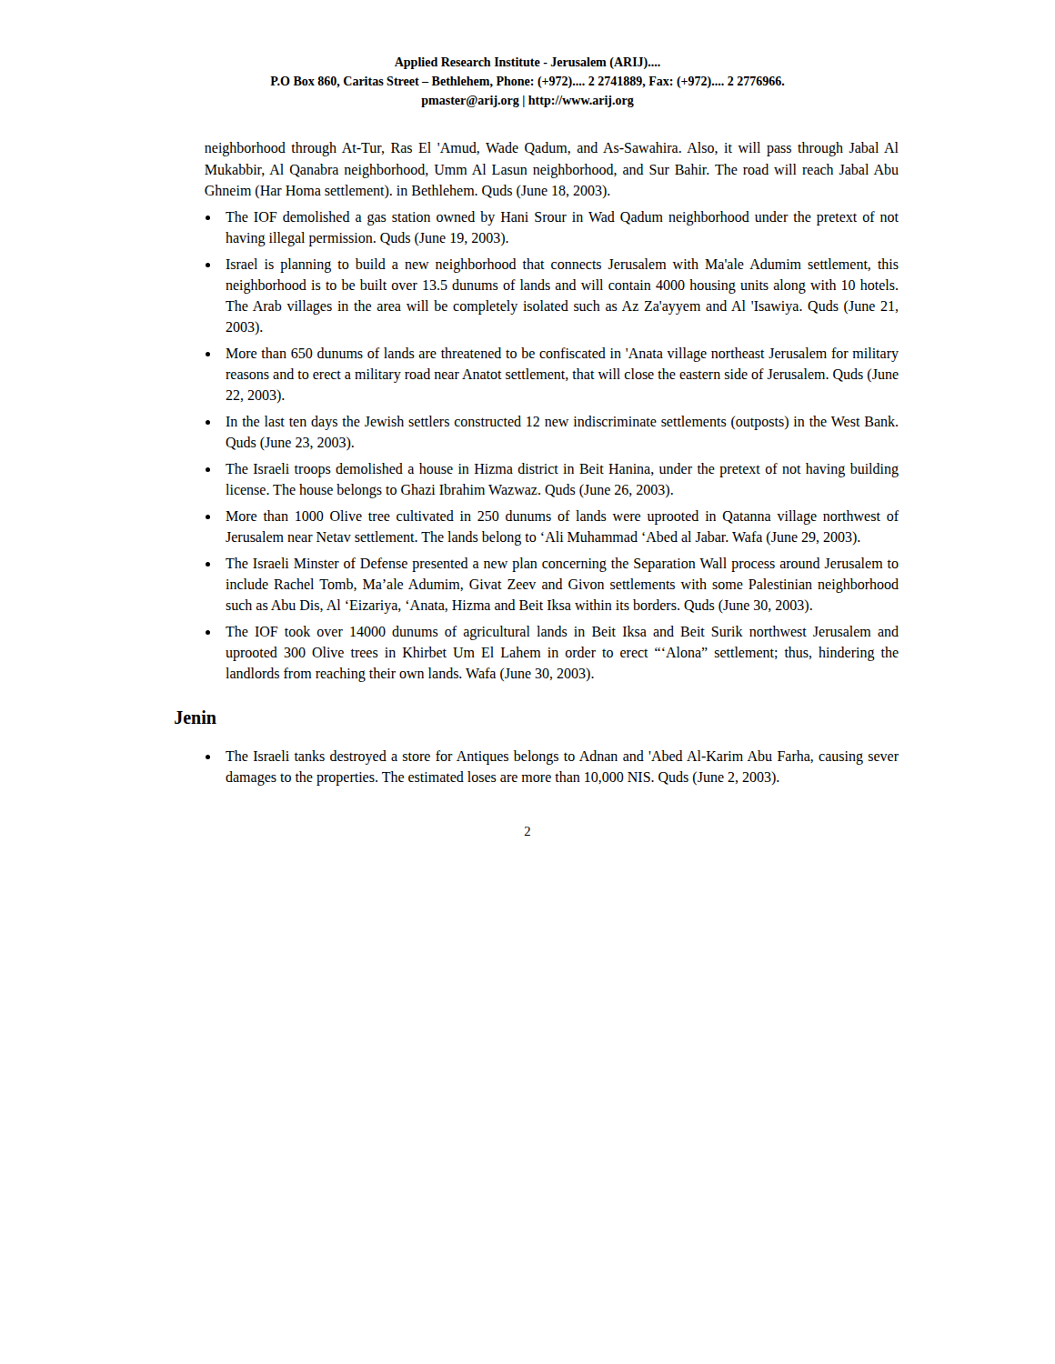Applied Research Institute - Jerusalem (ARIJ)....
P.O Box 860, Caritas Street – Bethlehem, Phone: (+972).... 2 2741889, Fax: (+972).... 2 2776966.
pmaster@arij.org | http://www.arij.org
neighborhood through At-Tur, Ras El 'Amud, Wade Qadum, and As-Sawahira. Also, it will pass through Jabal Al Mukabbir, Al Qanabra neighborhood, Umm Al Lasun neighborhood, and Sur Bahir. The road will reach Jabal Abu Ghneim (Har Homa settlement). in Bethlehem. Quds (June 18, 2003).
The IOF demolished a gas station owned by Hani Srour in Wad Qadum neighborhood under the pretext of not having illegal permission. Quds (June 19, 2003).
Israel is planning to build a new neighborhood that connects Jerusalem with Ma'ale Adumim settlement, this neighborhood is to be built over 13.5 dunums of lands and will contain 4000 housing units along with 10 hotels. The Arab villages in the area will be completely isolated such as Az Za'ayyem and Al 'Isawiya. Quds (June 21, 2003).
More than 650 dunums of lands are threatened to be confiscated in 'Anata village northeast Jerusalem for military reasons and to erect a military road near Anatot settlement, that will close the eastern side of Jerusalem. Quds (June 22, 2003).
In the last ten days the Jewish settlers constructed 12 new indiscriminate settlements (outposts) in the West Bank. Quds (June 23, 2003).
The Israeli troops demolished a house in Hizma district in Beit Hanina, under the pretext of not having building license. The house belongs to Ghazi Ibrahim Wazwaz. Quds (June 26, 2003).
More than 1000 Olive tree cultivated in 250 dunums of lands were uprooted in Qatanna village northwest of Jerusalem near Netav settlement. The lands belong to ‘Ali Muhammad ‘Abed al Jabar. Wafa (June 29, 2003).
The Israeli Minster of Defense presented a new plan concerning the Separation Wall process around Jerusalem to include Rachel Tomb, Ma’ale Adumim, Givat Zeev and Givon settlements with some Palestinian neighborhood such as Abu Dis, Al ‘Eizariya, ‘Anata, Hizma and Beit Iksa within its borders. Quds (June 30, 2003).
The IOF took over 14000 dunums of agricultural lands in Beit Iksa and Beit Surik northwest Jerusalem and uprooted 300 Olive trees in Khirbet Um El Lahem in order to erect “‘Alona” settlement; thus, hindering the landlords from reaching their own lands. Wafa (June 30, 2003).
Jenin
The Israeli tanks destroyed a store for Antiques belongs to Adnan and 'Abed Al-Karim Abu Farha, causing sever damages to the properties. The estimated loses are more than 10,000 NIS. Quds (June 2, 2003).
2